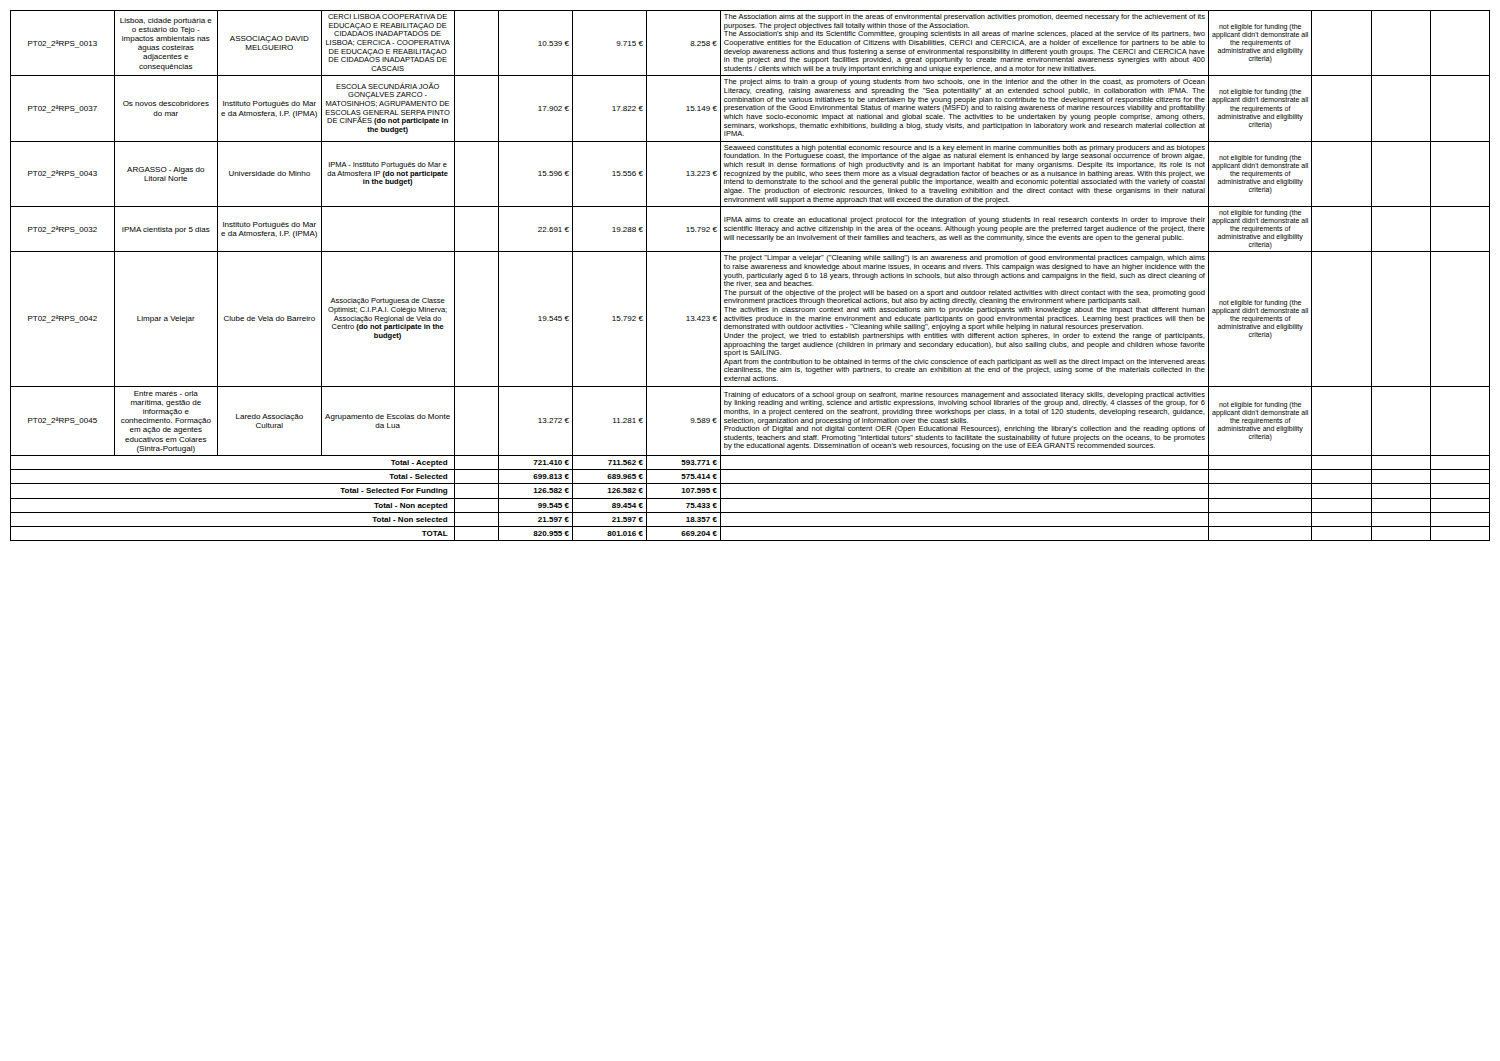| PT02_2ªRPS_0013 | Lisboa, cidade portuária e o estuário do Tejo - impactos ambientais nas águas costeiras adjacentes e consequências | ASSOCIAÇAO DAVID MELGUEIRO | CERCI LISBOA COOPERATIVA DE EDUCAÇAO E REABILITAÇAO DE CIDADAOS INADAPTADOS DE LISBOA; CERCICA - COOPERATIVA DE EDUCAÇAO E REABILITAÇAO DE CIDADAOS INADAPTADAS DE CASCAIS | | 10.539 € | 9.715 € | 8.258 € | The Association aims at the support in the areas of environmental preservation activities promotion, deemed necessary for the achievement of its purposes. The project objectives fall totally within those of the Association. The Association's ship and its Scientific Committee, grouping scientists in all areas of marine sciences, placed at the service of its partners, two Cooperative entities for the Education of Citizens with Disabilities, CERCI and CERCICA, are a holder of excellence for partners to be able to develop awareness actions and thus fostering a sense of environmental responsibility in different youth groups. The CERCI and CERCICA have in the project and the support facilities provided, a great opportunity to create marine environmental awareness synergies with about 400 students / clients which will be a truly important enriching and unique experience, and a motor for new initiatives. | not eligible for funding (the applicant didn't demonstrate all the requirements of administrative and eligibility criteria) | | | |
| PT02_2ªRPS_0037 | Os novos descobridores do mar | Instituto Português do Mar e da Atmosfera, I.P. (IPMA) | ESCOLA SECUNDÁRIA JOÃO GONÇALVES ZARCO - MATOSINHOS; AGRUPAMENTO DE ESCOLAS GENERAL SERPA PINTO DE CINFÃES (do not participate in the budget) | | 17.902 € | 17.822 € | 15.149 € | The project aims to train a group of young students from two schools, one in the interior and the other in the coast, as promoters of Ocean Literacy, creating, raising awareness and spreading the "Sea potentiality" at an extended school public, in collaboration with IPMA. The combination of the various initiatives to be undertaken by the young people plan to contribute to the development of responsible citizens for the preservation of the Good Environmental Status of marine waters (MSFD) and to raising awareness of marine resources viability and profitability which have socio-economic impact at national and global scale. The activities to be undertaken by young people comprise, among others, seminars, workshops, thematic exhibitions, building a blog, study visits, and participation in laboratory work and research material collection at IPMA. | not eligible for funding (the applicant didn't demonstrate all the requirements of administrative and eligibility criteria) | | | |
| PT02_2ªRPS_0043 | ARGASSO - Algas do Litoral Norte | Universidade do Minho | IPMA - Instituto Português do Mar e da Atmosfera IP (do not participate in the budget) | | 15.596 € | 15.556 € | 13.223 € | Seaweed constitutes a high potential economic resource and is a key element in marine communities both as primary producers and as biotopes foundation. In the Portuguese coast, the importance of the algae as natural element is enhanced by large seasonal occurrence of brown algae, which result in dense formations of high productivity and is an important habitat for many organisms. Despite its importance, its role is not recognized by the public, who sees them more as a visual degradation factor of beaches or as a nuisance in bathing areas. With this project, we intend to demonstrate to the school and the general public the importance, wealth and economic potential associated with the variety of coastal algae. The production of electronic resources, linked to a traveling exhibition and the direct contact with these organisms in their natural environment will support a theme approach that will exceed the duration of the project. | not eligible for funding (the applicant didn't demonstrate all the requirements of administrative and eligibility criteria) | | | |
| PT02_2ªRPS_0032 | IPMA cientista por 5 dias | Instituto Português do Mar e da Atmosfera, I.P. (IPMA) | | | 22.691 € | 19.288 € | 15.792 € | IPMA aims to create an educational project protocol for the integration of young students in real research contexts in order to improve their scientific literacy and active citizenship in the area of the oceans. Although young people are the preferred target audience of the project, there will necessarily be an involvement of their families and teachers, as well as the community, since the events are open to the general public. | not eligible for funding (the applicant didn't demonstrate all the requirements of administrative and eligibility criteria) | | | |
| PT02_2ªRPS_0042 | Limpar a Velejar | Clube de Vela do Barreiro | Associação Portuguesa de Classe Optimist; C.I.P.A.I. Colégio Minerva; Associação Regional de Vela do Centro (do not participate in the budget) | | 19.545 € | 15.792 € | 13.423 € | The project "Limpar a velejar" ("Cleaning while sailing") is an awareness and promotion of good environmental practices campaign, which aims to raise awareness and knowledge about marine issues, in oceans and rivers. This campaign was designed to have an higher incidence with the youth, particularly aged 6 to 18 years, through actions in schools, but also through actions and campaigns in the field, such as direct cleaning of the river, sea and beaches. The pursuit of the objective of the project will be based on a sport and outdoor related activities with direct contact with the sea, promoting good environment practices through theoretical actions, but also by acting directly, cleaning the environment where participants sail. The activities in classroom context and with associations aim to provide participants with knowledge about the impact that different human activities produce in the marine environment and educate participants on good environmental practices. Learning best practices will then be demonstrated with outdoor activities - "Cleaning while sailing", enjoying a sport while helping in natural resources preservation. Under the project, we tried to establish partnerships with entities with different action spheres, in order to extend the range of participants, approaching the target audience (children in primary and secondary education), but also sailing clubs, and people and children whose favorite sport is SAILING. Apart from the contribution to be obtained in terms of the civic conscience of each participant as well as the direct impact on the intervened areas cleanliness, the aim is, together with partners, to create an exhibition at the end of the project, using some of the materials collected in the external actions. | not eligible for funding (the applicant didn't demonstrate all the requirements of administrative and eligibility criteria) | | | |
| PT02_2ªRPS_0045 | Entre marés - orla marítima, gestão de informação e conhecimento. Formação em ação de agentes educativos em Colares (Sintra-Portugal) | Laredo Associação Cultural | Agrupamento de Escolas do Monte da Lua | | 13.272 € | 11.281 € | 9.589 € | Training of educators of a school group on seafront, marine resources management and associated literacy skills, developing practical activities by linking reading and writing, science and artistic expressions, involving school libraries of the group and, directly, 4 classes of the group, for 6 months, in a project centered on the seafront, providing three workshops per class, in a total of 120 students, developing research, guidance, selection, organization and processing of information over the coast skills. Production of Digital and not digital content OER (Open Educational Resources), enriching the library's collection and the reading options of students, teachers and staff. Promoting "intertidal tutors" students to facilitate the sustainability of future projects on the oceans, to be promotes by the educational agents. Dissemination of ocean's web resources, focusing on the use of EEA GRANTS recommended sources. | not eligible for funding (the applicant didn't demonstrate all the requirements of administrative and eligibility criteria) | | | |
| Total - Acepted | | 721.410 € | 711.562 € | 593.771 € | | | | | |
| Total - Selected | | 699.813 € | 689.965 € | 575.414 € | | | | | |
| Total - Selected For Funding | | 126.582 € | 126.582 € | 107.595 € | | | | | |
| Total - Non acepted | | 99.545 € | 89.454 € | 75.433 € | | | | | |
| Total - Non selected | | 21.597 € | 21.597 € | 18.357 € | | | | | |
| TOTAL | | 820.955 € | 801.016 € | 669.204 € | | | | | |